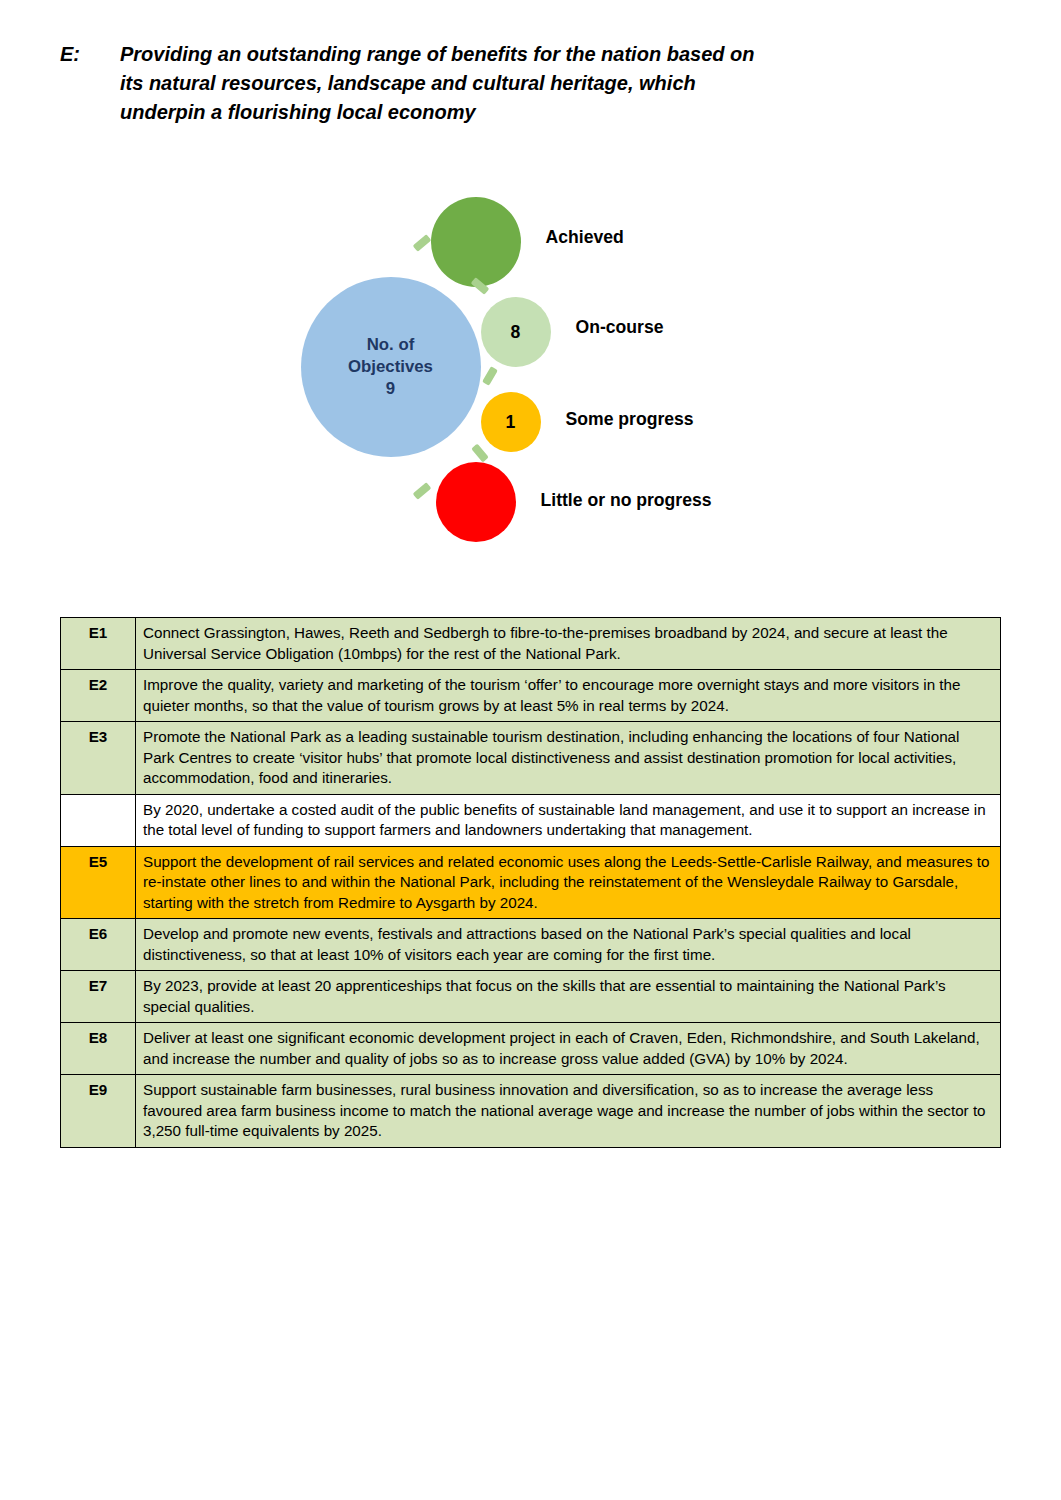E:
Providing an outstanding range of benefits for the nation based on its natural resources, landscape and cultural heritage, which underpin a flourishing local economy
No. of
Objectives
9
8
1
Achieved
On-course
Some progress
Little or no progress
| E1 | Connect Grassington, Hawes, Reeth and Sedbergh to fibre-to-the-premises broadband by 2024, and secure at least the Universal Service Obligation (10mbps) for the rest of the National Park. |
| E2 | Improve the quality, variety and marketing of the tourism ‘offer’ to encourage more overnight stays and more visitors in the quieter months, so that the value of tourism grows by at least 5% in real terms by 2024. |
| E3 | Promote the National Park as a leading sustainable tourism destination, including enhancing the locations of four National Park Centres to create ‘visitor hubs’ that promote local distinctiveness and assist destination promotion for local activities, accommodation, food and itineraries. |
| | By 2020, undertake a costed audit of the public benefits of sustainable land management, and use it to support an increase in the total level of funding to support farmers and landowners undertaking that management. |
| E5 | Support the development of rail services and related economic uses along the Leeds-Settle-Carlisle Railway, and measures to re-instate other lines to and within the National Park, including the reinstatement of the Wensleydale Railway to Garsdale, starting with the stretch from Redmire to Aysgarth by 2024. |
| E6 | Develop and promote new events, festivals and attractions based on the National Park’s special qualities and local distinctiveness, so that at least 10% of visitors each year are coming for the first time. |
| E7 | By 2023, provide at least 20 apprenticeships that focus on the skills that are essential to maintaining the National Park’s special qualities. |
| E8 | Deliver at least one significant economic development project in each of Craven, Eden, Richmondshire, and South Lakeland, and increase the number and quality of jobs so as to increase gross value added (GVA) by 10% by 2024. |
| E9 | Support sustainable farm businesses, rural business innovation and diversification, so as to increase the average less favoured area farm business income to match the national average wage and increase the number of jobs within the sector to 3,250 full-time equivalents by 2025. |